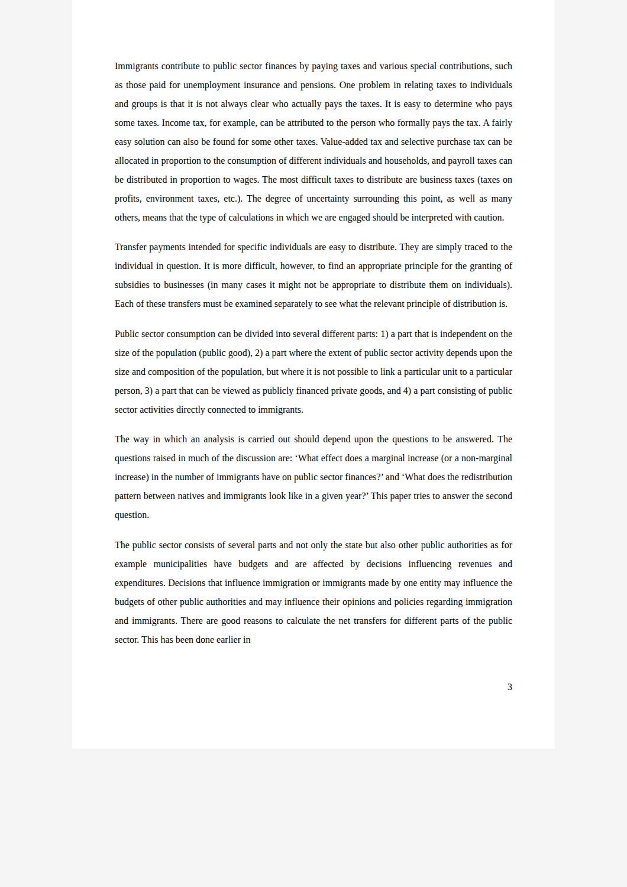Immigrants contribute to public sector finances by paying taxes and various special contributions, such as those paid for unemployment insurance and pensions. One problem in relating taxes to individuals and groups is that it is not always clear who actually pays the taxes. It is easy to determine who pays some taxes. Income tax, for example, can be attributed to the person who formally pays the tax. A fairly easy solution can also be found for some other taxes. Value-added tax and selective purchase tax can be allocated in proportion to the consumption of different individuals and households, and payroll taxes can be distributed in proportion to wages. The most difficult taxes to distribute are business taxes (taxes on profits, environment taxes, etc.). The degree of uncertainty surrounding this point, as well as many others, means that the type of calculations in which we are engaged should be interpreted with caution.
Transfer payments intended for specific individuals are easy to distribute. They are simply traced to the individual in question. It is more difficult, however, to find an appropriate principle for the granting of subsidies to businesses (in many cases it might not be appropriate to distribute them on individuals). Each of these transfers must be examined separately to see what the relevant principle of distribution is.
Public sector consumption can be divided into several different parts: 1) a part that is independent on the size of the population (public good), 2) a part where the extent of public sector activity depends upon the size and composition of the population, but where it is not possible to link a particular unit to a particular person, 3) a part that can be viewed as publicly financed private goods, and 4) a part consisting of public sector activities directly connected to immigrants.
The way in which an analysis is carried out should depend upon the questions to be answered. The questions raised in much of the discussion are: ‘What effect does a marginal increase (or a non-marginal increase) in the number of immigrants have on public sector finances?’ and ‘What does the redistribution pattern between natives and immigrants look like in a given year?’ This paper tries to answer the second question.
The public sector consists of several parts and not only the state but also other public authorities as for example municipalities have budgets and are affected by decisions influencing revenues and expenditures. Decisions that influence immigration or immigrants made by one entity may influence the budgets of other public authorities and may influence their opinions and policies regarding immigration and immigrants. There are good reasons to calculate the net transfers for different parts of the public sector. This has been done earlier in
3